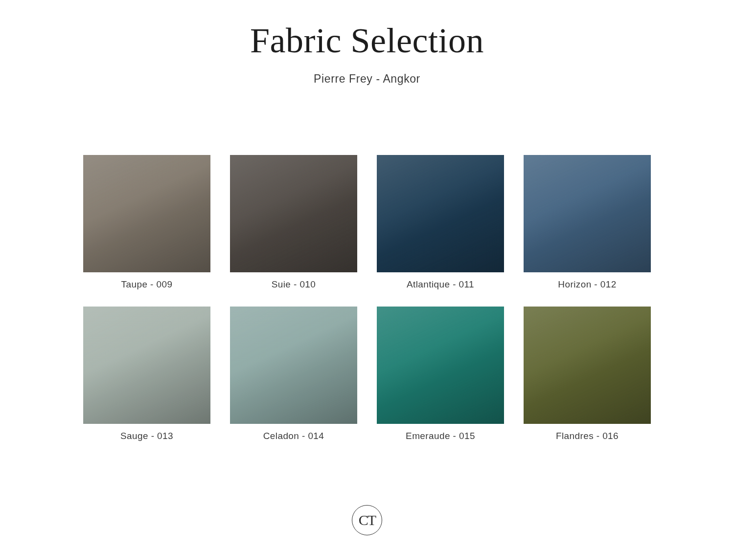Fabric Selection
Pierre Frey - Angkor
Taupe - 009
Suie - 010
Atlantique - 011
Horizon - 012
Sauge - 013
Celadon - 014
Emeraude - 015
Flandres - 016
CT